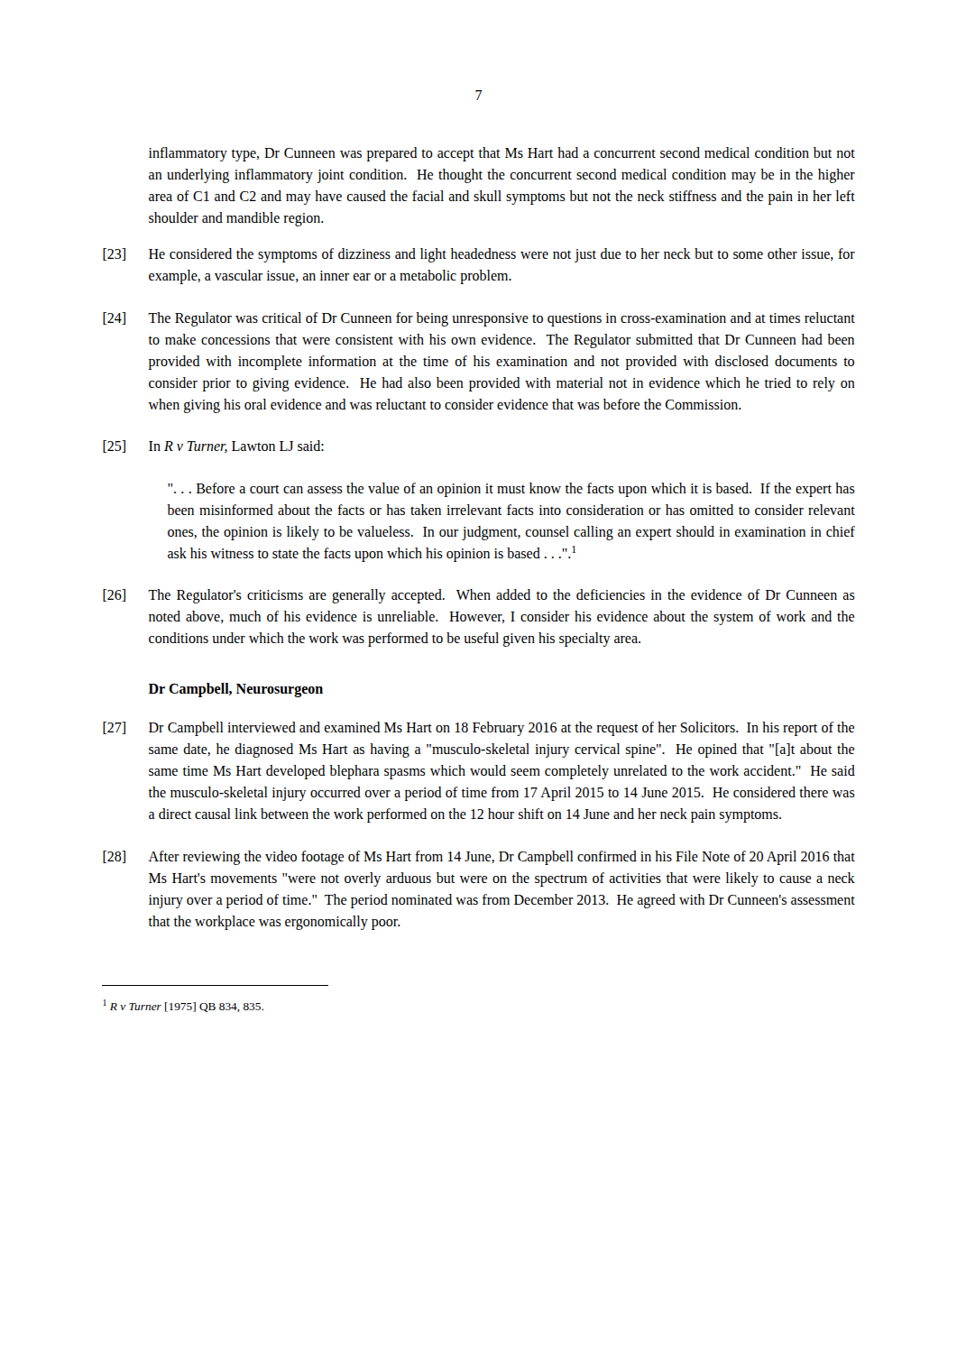7
inflammatory type, Dr Cunneen was prepared to accept that Ms Hart had a concurrent second medical condition but not an underlying inflammatory joint condition. He thought the concurrent second medical condition may be in the higher area of C1 and C2 and may have caused the facial and skull symptoms but not the neck stiffness and the pain in her left shoulder and mandible region.
[23]
He considered the symptoms of dizziness and light headedness were not just due to her neck but to some other issue, for example, a vascular issue, an inner ear or a metabolic problem.
[24]
The Regulator was critical of Dr Cunneen for being unresponsive to questions in cross-examination and at times reluctant to make concessions that were consistent with his own evidence. The Regulator submitted that Dr Cunneen had been provided with incomplete information at the time of his examination and not provided with disclosed documents to consider prior to giving evidence. He had also been provided with material not in evidence which he tried to rely on when giving his oral evidence and was reluctant to consider evidence that was before the Commission.
[25]
In R v Turner, Lawton LJ said:
". . . Before a court can assess the value of an opinion it must know the facts upon which it is based. If the expert has been misinformed about the facts or has taken irrelevant facts into consideration or has omitted to consider relevant ones, the opinion is likely to be valueless. In our judgment, counsel calling an expert should in examination in chief ask his witness to state the facts upon which his opinion is based . . .".1
[26]
The Regulator's criticisms are generally accepted. When added to the deficiencies in the evidence of Dr Cunneen as noted above, much of his evidence is unreliable. However, I consider his evidence about the system of work and the conditions under which the work was performed to be useful given his specialty area.
Dr Campbell, Neurosurgeon
[27]
Dr Campbell interviewed and examined Ms Hart on 18 February 2016 at the request of her Solicitors. In his report of the same date, he diagnosed Ms Hart as having a "musculo-skeletal injury cervical spine". He opined that "[a]t about the same time Ms Hart developed blephara spasms which would seem completely unrelated to the work accident." He said the musculo-skeletal injury occurred over a period of time from 17 April 2015 to 14 June 2015. He considered there was a direct causal link between the work performed on the 12 hour shift on 14 June and her neck pain symptoms.
[28]
After reviewing the video footage of Ms Hart from 14 June, Dr Campbell confirmed in his File Note of 20 April 2016 that Ms Hart's movements "were not overly arduous but were on the spectrum of activities that were likely to cause a neck injury over a period of time." The period nominated was from December 2013. He agreed with Dr Cunneen's assessment that the workplace was ergonomically poor.
1 R v Turner [1975] QB 834, 835.